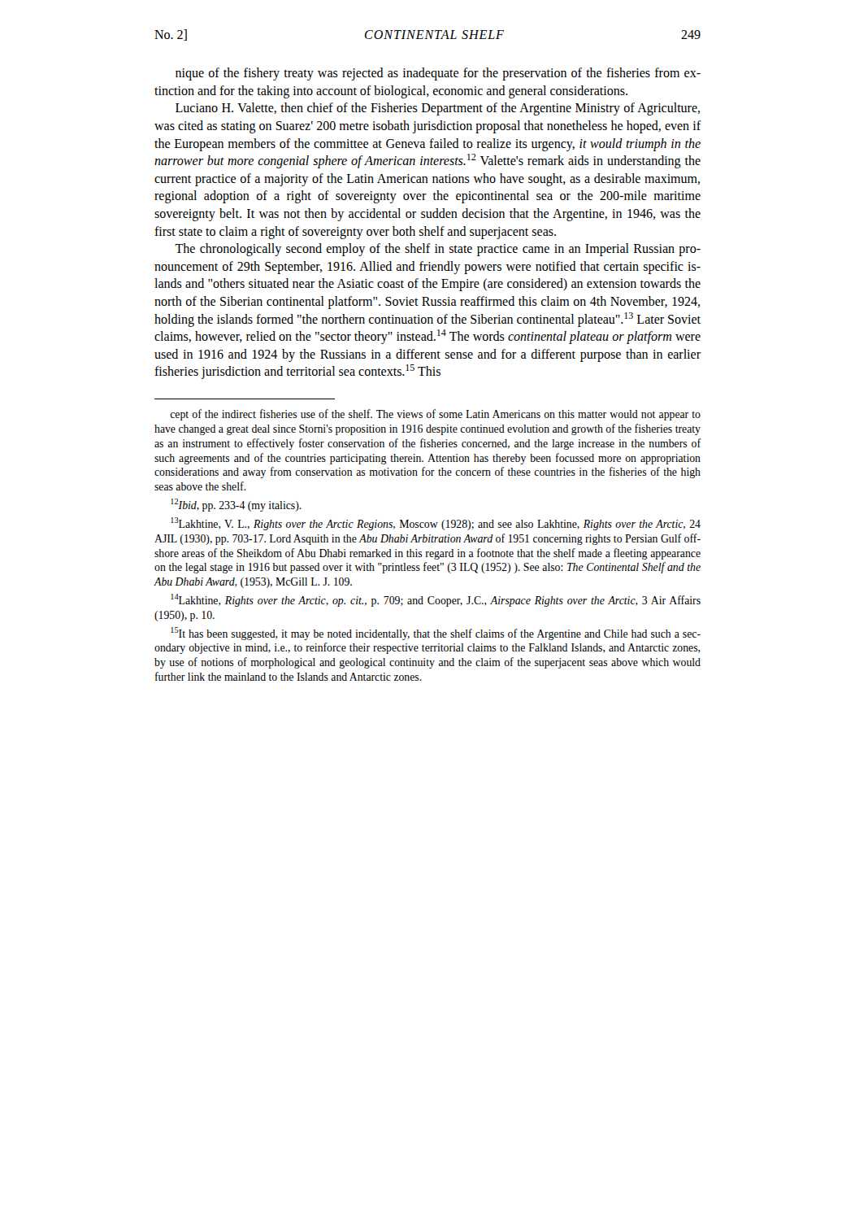No. 2] Continental Shelf 249
nique of the fishery treaty was rejected as inadequate for the preservation of the fisheries from extinction and for the taking into account of biological, economic and general considerations.
Luciano H. Valette, then chief of the Fisheries Department of the Argentine Ministry of Agriculture, was cited as stating on Suarez' 200 metre isobath jurisdiction proposal that nonetheless he hoped, even if the European members of the committee at Geneva failed to realize its urgency, it would triumph in the narrower but more congenial sphere of American interests.12 Valette's remark aids in understanding the current practice of a majority of the Latin American nations who have sought, as a desirable maximum, regional adoption of a right of sovereignty over the epicontinental sea or the 200-mile maritime sovereignty belt. It was not then by accidental or sudden decision that the Argentine, in 1946, was the first state to claim a right of sovereignty over both shelf and superjacent seas.
The chronologically second employ of the shelf in state practice came in an Imperial Russian pronouncement of 29th September, 1916. Allied and friendly powers were notified that certain specific islands and "others situated near the Asiatic coast of the Empire (are considered) an extension towards the north of the Siberian continental platform". Soviet Russia reaffirmed this claim on 4th November, 1924, holding the islands formed "the northern continuation of the Siberian continental plateau".13 Later Soviet claims, however, relied on the "sector theory" instead.14 The words continental plateau or platform were used in 1916 and 1924 by the Russians in a different sense and for a different purpose than in earlier fisheries jurisdiction and territorial sea contexts.15 This
cept of the indirect fisheries use of the shelf. The views of some Latin Americans on this matter would not appear to have changed a great deal since Storni's proposition in 1916 despite continued evolution and growth of the fisheries treaty as an instrument to effectively foster conservation of the fisheries concerned, and the large increase in the numbers of such agreements and of the countries participating therein. Attention has thereby been focussed more on appropriation considerations and away from conservation as motivation for the concern of these countries in the fisheries of the high seas above the shelf.
12Ibid, pp. 233-4 (my italics).
13Lakhtine, V. L., Rights over the Arctic Regions, Moscow (1928); and see also Lakhtine, Rights over the Arctic, 24 AJIL (1930), pp. 703-17. Lord Asquith in the Abu Dhabi Arbitration Award of 1951 concerning rights to Persian Gulf offshore areas of the Sheikdom of Abu Dhabi remarked in this regard in a footnote that the shelf made a fleeting appearance on the legal stage in 1916 but passed over it with "printless feet" (3 ILQ (1952) ). See also: The Continental Shelf and the Abu Dhabi Award, (1953), McGill L. J. 109.
14Lakhtine, Rights over the Arctic, op. cit., p. 709; and Cooper, J.C., Airspace Rights over the Arctic, 3 Air Affairs (1950), p. 10.
15It has been suggested, it may be noted incidentally, that the shelf claims of the Argentine and Chile had such a secondary objective in mind, i.e., to reinforce their respective territorial claims to the Falkland Islands, and Antarctic zones, by use of notions of morphological and geological continuity and the claim of the superjacent seas above which would further link the mainland to the Islands and Antarctic zones.